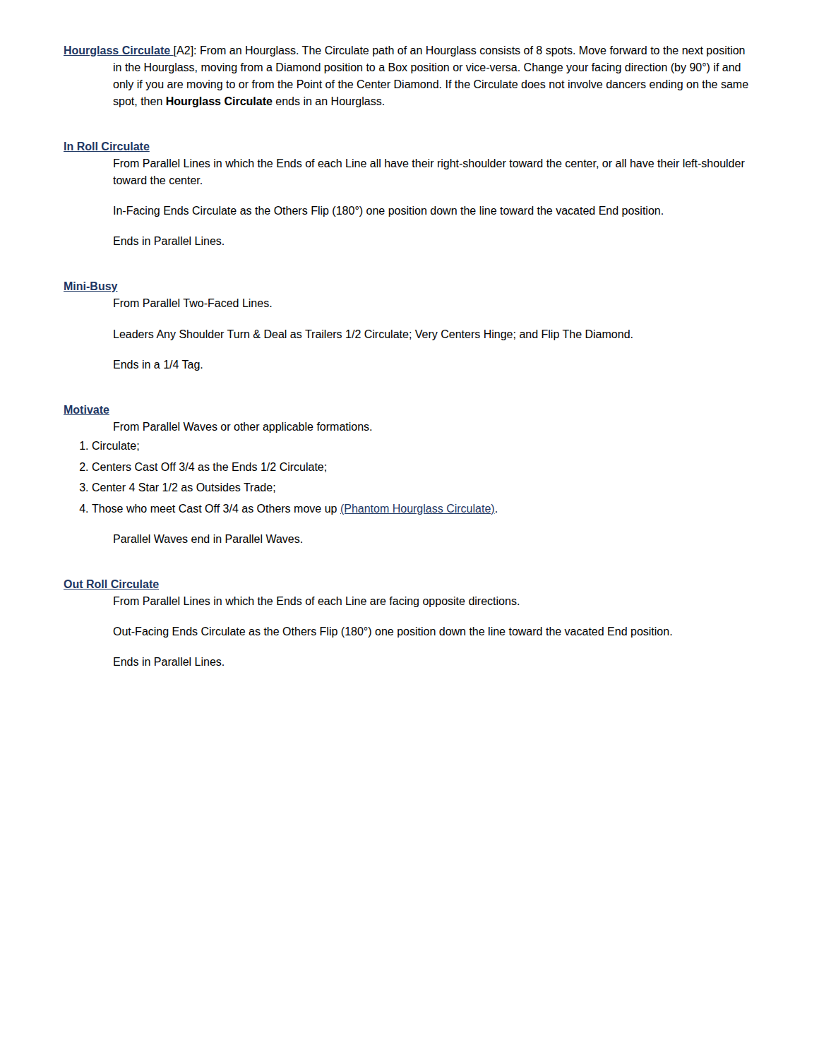Hourglass Circulate [A2]: From an Hourglass. The Circulate path of an Hourglass consists of 8 spots. Move forward to the next position in the Hourglass, moving from a Diamond position to a Box position or vice-versa. Change your facing direction (by 90°) if and only if you are moving to or from the Point of the Center Diamond. If the Circulate does not involve dancers ending on the same spot, then Hourglass Circulate ends in an Hourglass.
In Roll Circulate
From Parallel Lines in which the Ends of each Line all have their right-shoulder toward the center, or all have their left-shoulder toward the center.
In-Facing Ends Circulate as the Others Flip (180°) one position down the line toward the vacated End position.
Ends in Parallel Lines.
Mini-Busy
From Parallel Two-Faced Lines.
Leaders Any Shoulder Turn & Deal as Trailers 1/2 Circulate; Very Centers Hinge; and Flip The Diamond.
Ends in a 1/4 Tag.
Motivate
From Parallel Waves or other applicable formations.
Circulate;
Centers Cast Off 3/4 as the Ends 1/2 Circulate;
Center 4 Star 1/2 as Outsides Trade;
Those who meet Cast Off 3/4 as Others move up (Phantom Hourglass Circulate).
Parallel Waves end in Parallel Waves.
Out Roll Circulate
From Parallel Lines in which the Ends of each Line are facing opposite directions.
Out-Facing Ends Circulate as the Others Flip (180°) one position down the line toward the vacated End position.
Ends in Parallel Lines.